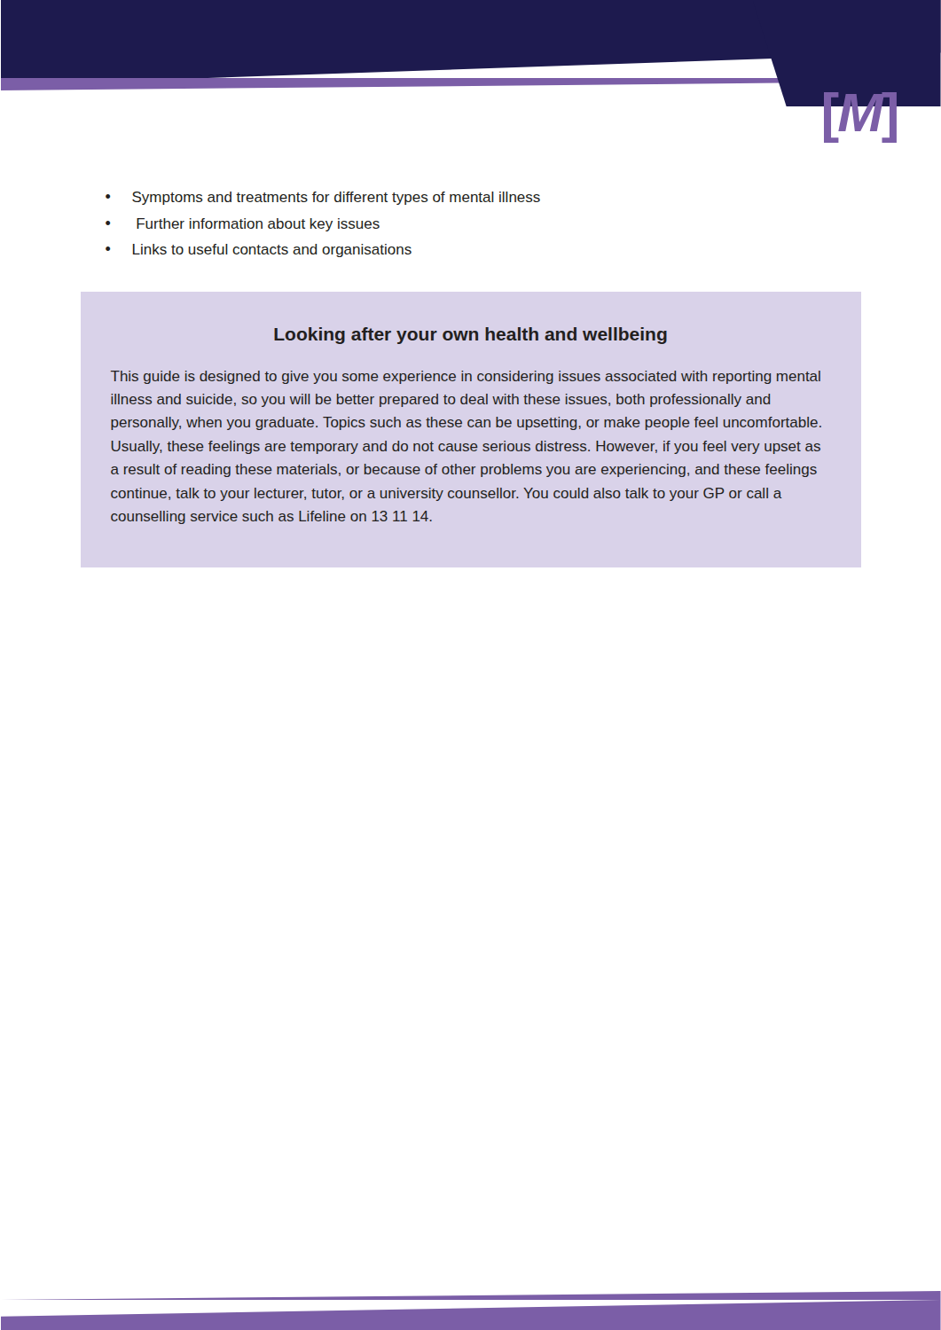[M]
Symptoms and treatments for different types of mental illness
Further information about key issues
Links to useful contacts and organisations
Looking after your own health and wellbeing
This guide is designed to give you some experience in considering issues associated with reporting mental illness and suicide, so you will be better prepared to deal with these issues, both professionally and personally, when you graduate. Topics such as these can be upsetting, or make people feel uncomfortable. Usually, these feelings are temporary and do not cause serious distress. However, if you feel very upset as a result of reading these materials, or because of other problems you are experiencing, and these feelings continue, talk to your lecturer, tutor, or a university counsellor. You could also talk to your GP or call a counselling service such as Lifeline on 13 11 14.